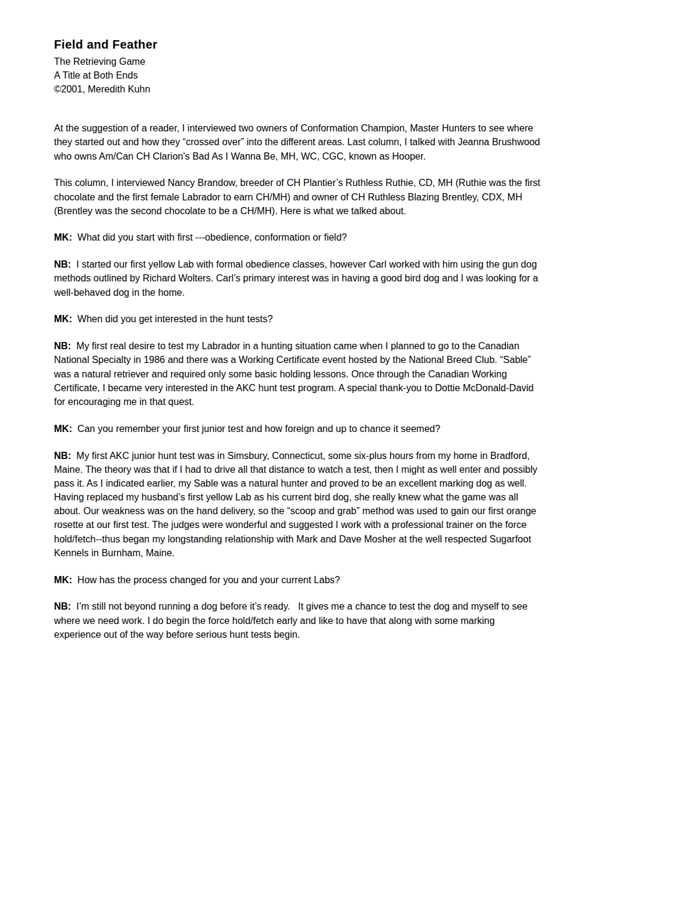Field and Feather
The Retrieving Game
A Title at Both Ends
©2001, Meredith Kuhn
At the suggestion of a reader, I interviewed two owners of Conformation Champion, Master Hunters to see where they started out and how they “crossed over” into the different areas. Last column, I talked with Jeanna Brushwood who owns Am/Can CH Clarion's Bad As I Wanna Be, MH, WC, CGC, known as Hooper.
This column, I interviewed Nancy Brandow, breeder of CH Plantier’s Ruthless Ruthie, CD, MH (Ruthie was the first chocolate and the first female Labrador to earn CH/MH) and owner of CH Ruthless Blazing Brentley, CDX, MH (Brentley was the second chocolate to be a CH/MH). Here is what we talked about.
MK: What did you start with first ---obedience, conformation or field?
NB: I started our first yellow Lab with formal obedience classes, however Carl worked with him using the gun dog methods outlined by Richard Wolters. Carl’s primary interest was in having a good bird dog and I was looking for a well-behaved dog in the home.
MK: When did you get interested in the hunt tests?
NB: My first real desire to test my Labrador in a hunting situation came when I planned to go to the Canadian National Specialty in 1986 and there was a Working Certificate event hosted by the National Breed Club. “Sable” was a natural retriever and required only some basic holding lessons. Once through the Canadian Working Certificate, I became very interested in the AKC hunt test program. A special thank-you to Dottie McDonald-David for encouraging me in that quest.
MK: Can you remember your first junior test and how foreign and up to chance it seemed?
NB: My first AKC junior hunt test was in Simsbury, Connecticut, some six-plus hours from my home in Bradford, Maine. The theory was that if I had to drive all that distance to watch a test, then I might as well enter and possibly pass it. As I indicated earlier, my Sable was a natural hunter and proved to be an excellent marking dog as well. Having replaced my husband’s first yellow Lab as his current bird dog, she really knew what the game was all about. Our weakness was on the hand delivery, so the “scoop and grab” method was used to gain our first orange rosette at our first test. The judges were wonderful and suggested I work with a professional trainer on the force hold/fetch--thus began my longstanding relationship with Mark and Dave Mosher at the well respected Sugarfoot Kennels in Burnham, Maine.
MK: How has the process changed for you and your current Labs?
NB: I’m still not beyond running a dog before it’s ready. It gives me a chance to test the dog and myself to see where we need work. I do begin the force hold/fetch early and like to have that along with some marking experience out of the way before serious hunt tests begin.